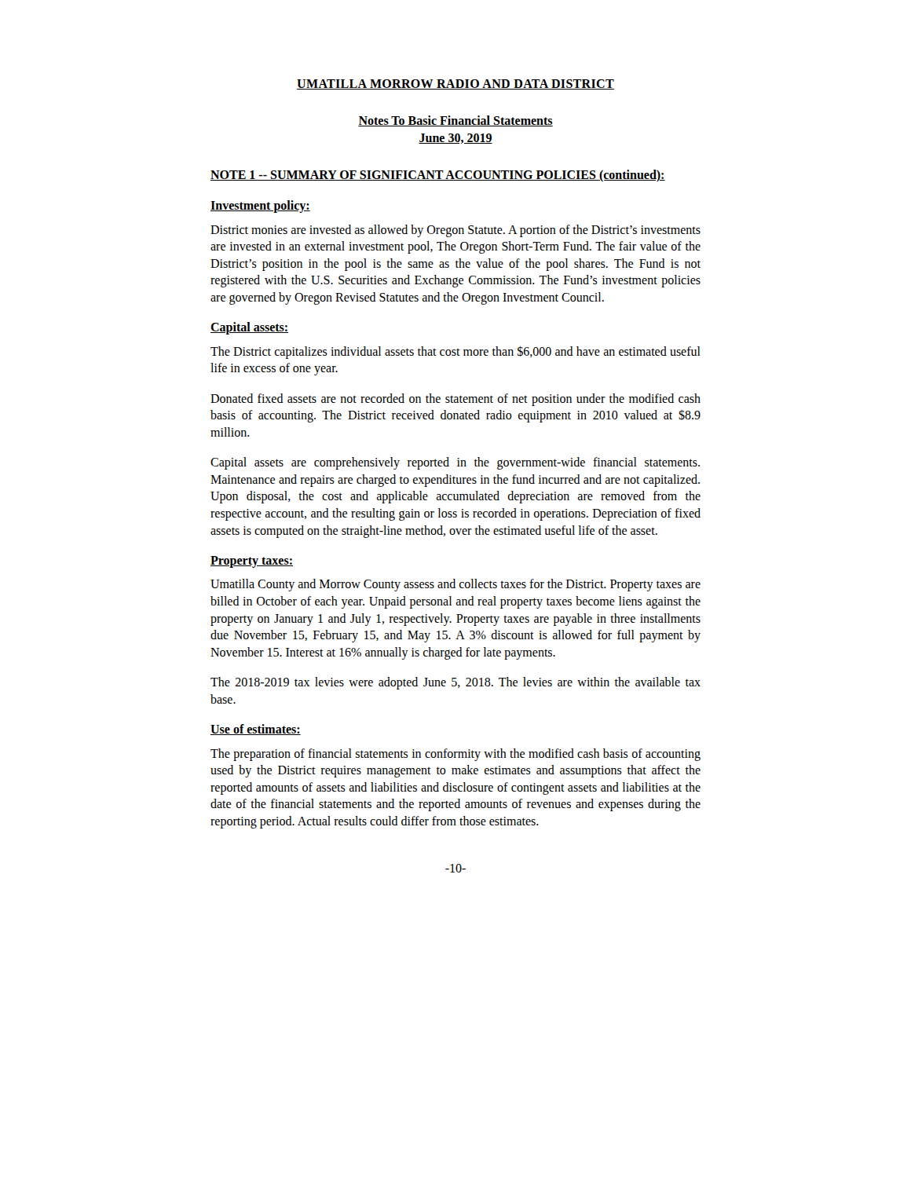UMATILLA MORROW RADIO AND DATA DISTRICT
Notes To Basic Financial Statements
June 30, 2019
NOTE 1 -- SUMMARY OF SIGNIFICANT ACCOUNTING POLICIES (continued):
Investment policy:
District monies are invested as allowed by Oregon Statute. A portion of the District’s investments are invested in an external investment pool, The Oregon Short-Term Fund. The fair value of the District’s position in the pool is the same as the value of the pool shares. The Fund is not registered with the U.S. Securities and Exchange Commission. The Fund’s investment policies are governed by Oregon Revised Statutes and the Oregon Investment Council.
Capital assets:
The District capitalizes individual assets that cost more than $6,000 and have an estimated useful life in excess of one year.
Donated fixed assets are not recorded on the statement of net position under the modified cash basis of accounting. The District received donated radio equipment in 2010 valued at $8.9 million.
Capital assets are comprehensively reported in the government-wide financial statements. Maintenance and repairs are charged to expenditures in the fund incurred and are not capitalized. Upon disposal, the cost and applicable accumulated depreciation are removed from the respective account, and the resulting gain or loss is recorded in operations. Depreciation of fixed assets is computed on the straight-line method, over the estimated useful life of the asset.
Property taxes:
Umatilla County and Morrow County assess and collects taxes for the District. Property taxes are billed in October of each year. Unpaid personal and real property taxes become liens against the property on January 1 and July 1, respectively. Property taxes are payable in three installments due November 15, February 15, and May 15. A 3% discount is allowed for full payment by November 15. Interest at 16% annually is charged for late payments.
The 2018-2019 tax levies were adopted June 5, 2018. The levies are within the available tax base.
Use of estimates:
The preparation of financial statements in conformity with the modified cash basis of accounting used by the District requires management to make estimates and assumptions that affect the reported amounts of assets and liabilities and disclosure of contingent assets and liabilities at the date of the financial statements and the reported amounts of revenues and expenses during the reporting period. Actual results could differ from those estimates.
-10-